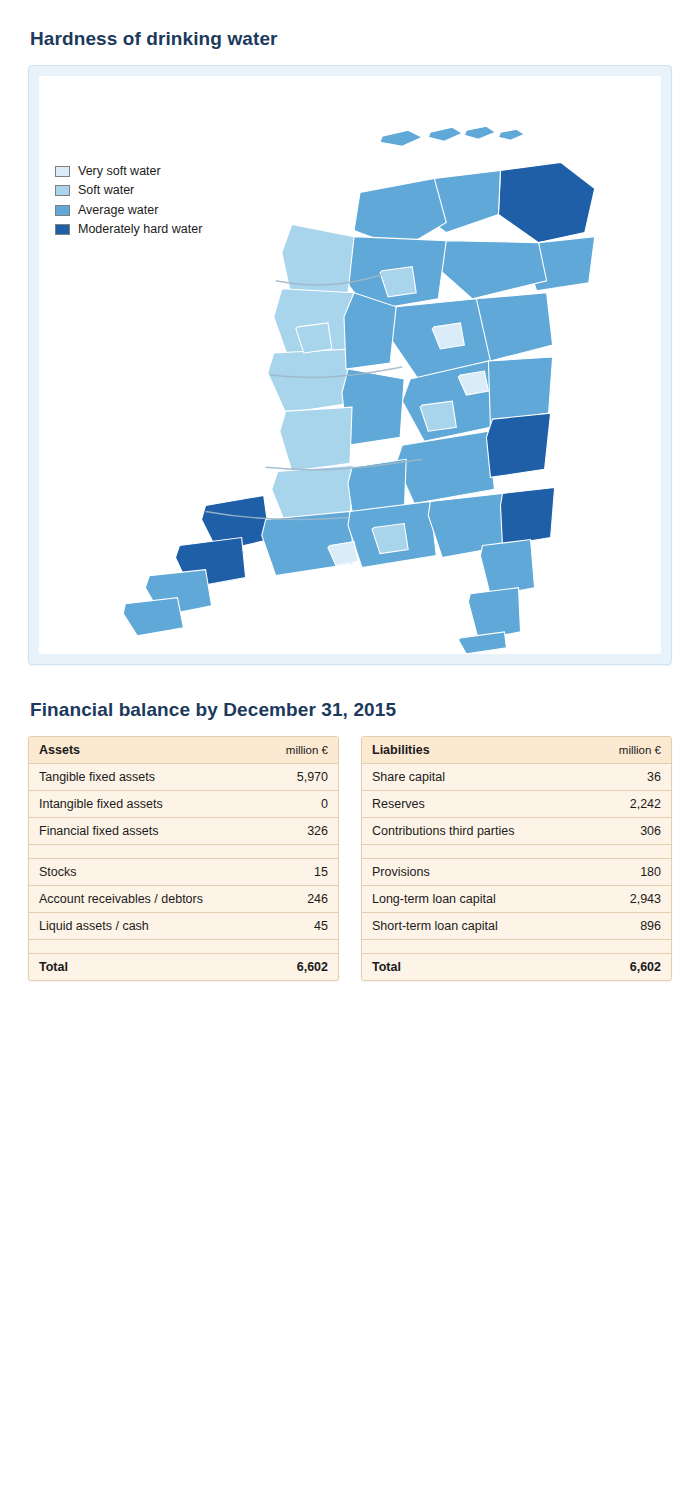Hardness of drinking water
Very soft water
Soft water
Average water
Moderately hard water
Hardness of drinking water in the Netherlands Stylised map with regions shaded from very soft to moderately hard water.
Financial balance by December 31, 2015
Assets
| Assets | million € |
| --- | --- |
| Tangible fixed assets | 5,970 |
| Intangible fixed assets | 0 |
| Financial fixed assets | 326 |
| Stocks | 15 |
| Account receivables / debtors | 246 |
| Liquid assets / cash | 45 |
| Total | 6,602 |
Liabilities
| Liabilities | million € |
| --- | --- |
| Share capital | 36 |
| Reserves | 2,242 |
| Contributions third parties | 306 |
| Provisions | 180 |
| Long-term loan capital | 2,943 |
| Short-term loan capital | 896 |
| Total | 6,602 |